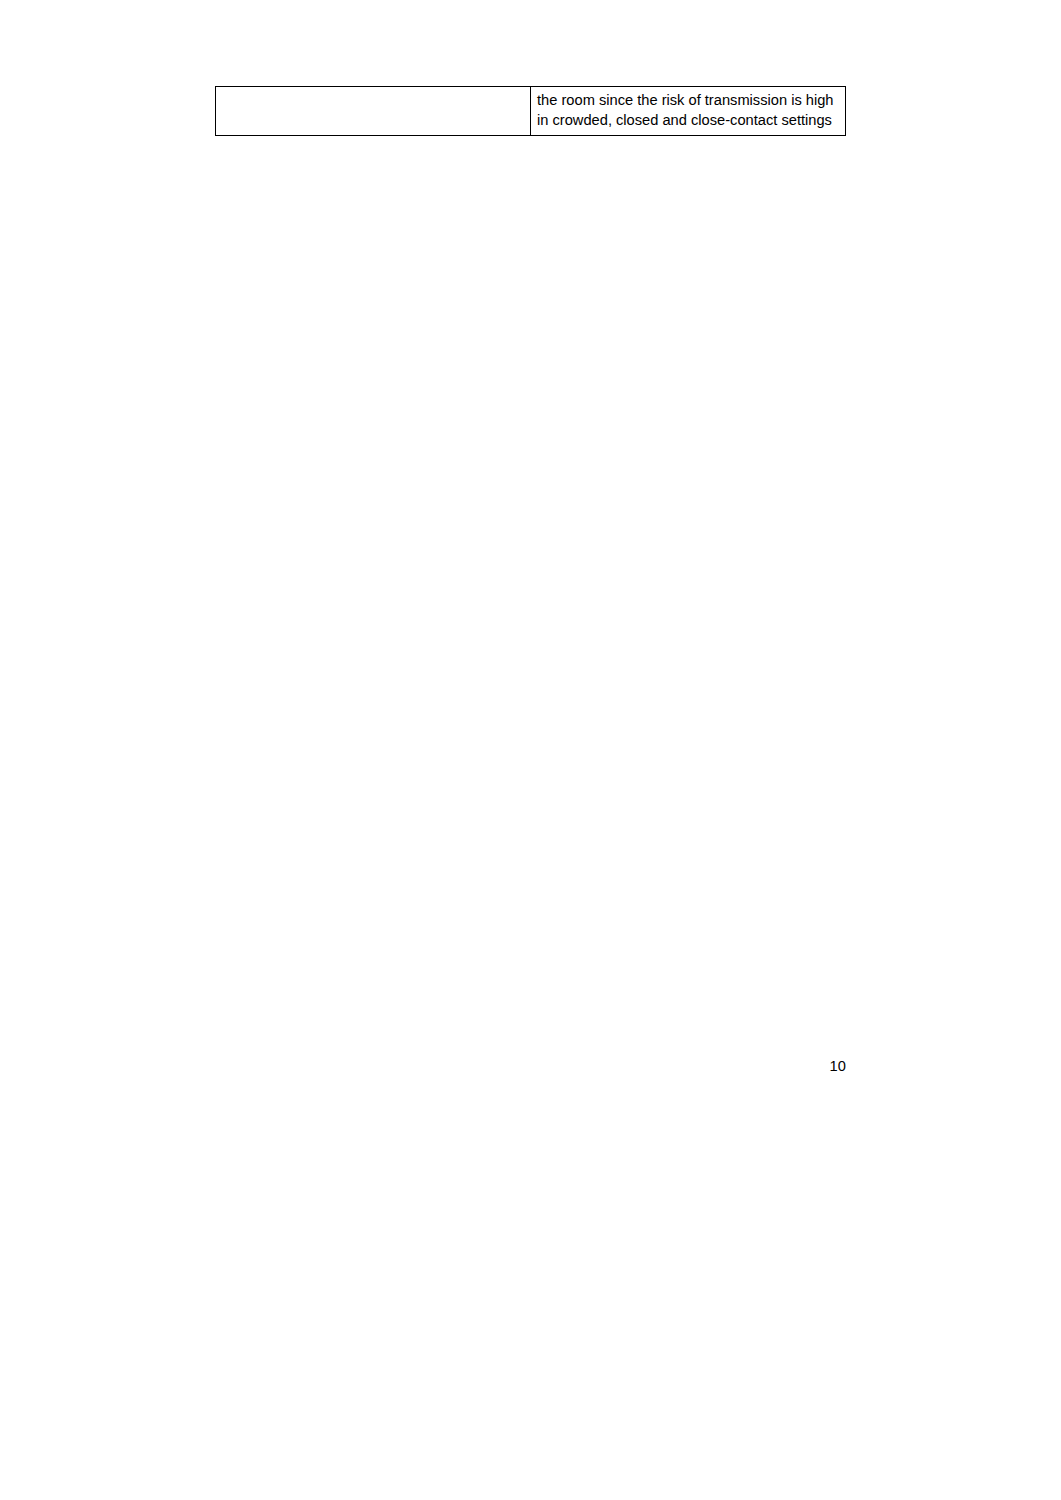| | the room since the risk of transmission is high in crowded, closed and close-contact settings |
10